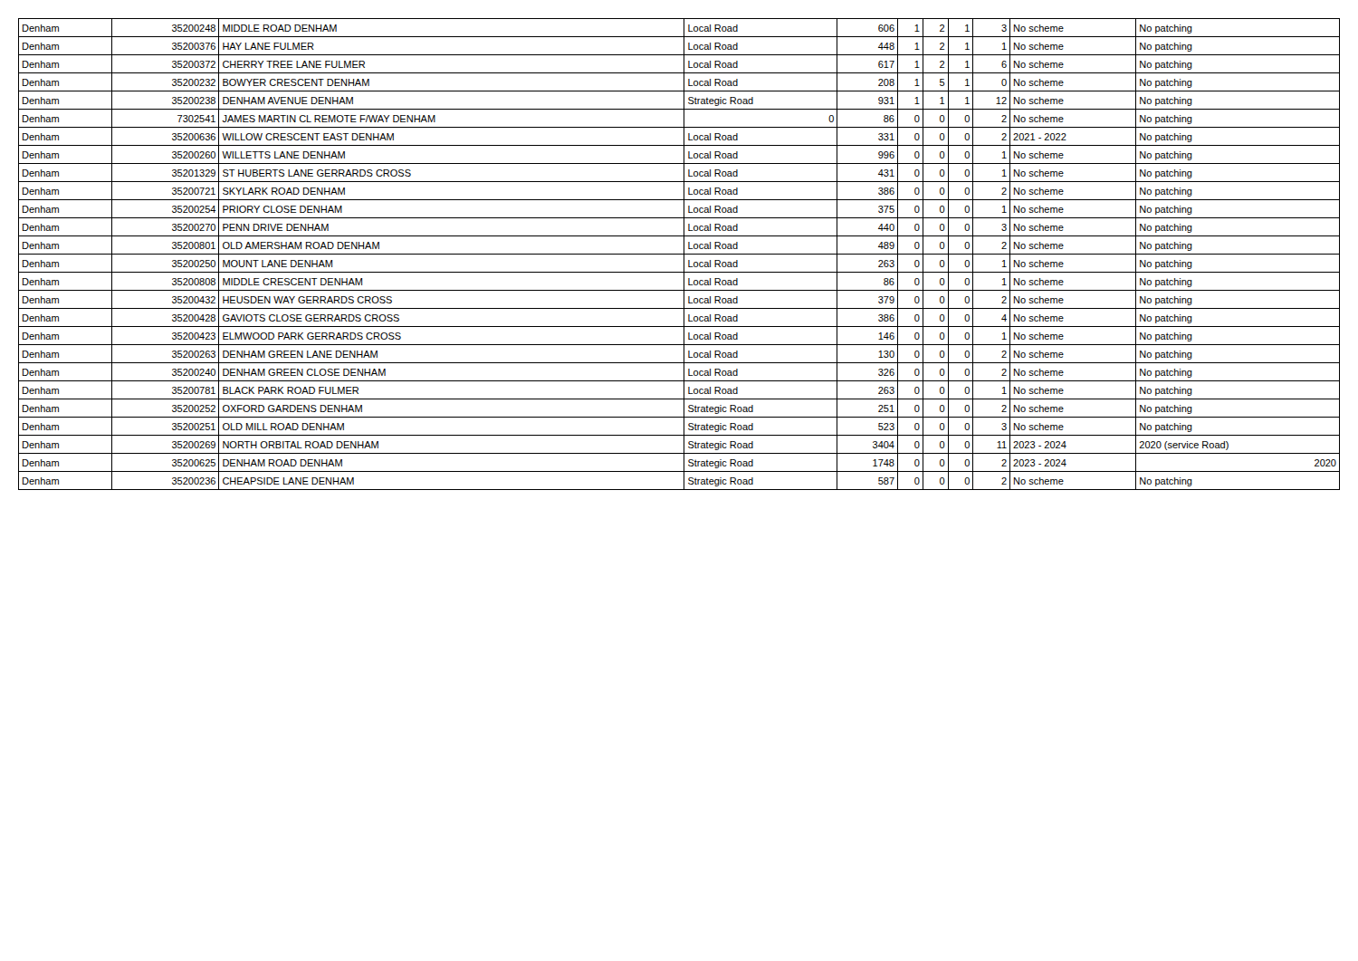| Denham | 35200248 | MIDDLE ROAD DENHAM | Local Road | 606 | 1 | 2 | 1 | 3 | No scheme | No patching |
| Denham | 35200376 | HAY LANE FULMER | Local Road | 448 | 1 | 2 | 1 | 1 | No scheme | No patching |
| Denham | 35200372 | CHERRY TREE LANE FULMER | Local Road | 617 | 1 | 2 | 1 | 6 | No scheme | No patching |
| Denham | 35200232 | BOWYER CRESCENT DENHAM | Local Road | 208 | 1 | 5 | 1 | 0 | No scheme | No patching |
| Denham | 35200238 | DENHAM AVENUE DENHAM | Strategic Road | 931 | 1 | 1 | 1 | 12 | No scheme | No patching |
| Denham | 7302541 | JAMES MARTIN CL REMOTE F/WAY DENHAM | 0 | 86 | 0 | 0 | 0 | 2 | No scheme | No patching |
| Denham | 35200636 | WILLOW CRESCENT EAST DENHAM | Local Road | 331 | 0 | 0 | 0 | 2 | 2021 - 2022 | No patching |
| Denham | 35200260 | WILLETTS LANE DENHAM | Local Road | 996 | 0 | 0 | 0 | 1 | No scheme | No patching |
| Denham | 35201329 | ST HUBERTS LANE GERRARDS CROSS | Local Road | 431 | 0 | 0 | 0 | 1 | No scheme | No patching |
| Denham | 35200721 | SKYLARK ROAD DENHAM | Local Road | 386 | 0 | 0 | 0 | 2 | No scheme | No patching |
| Denham | 35200254 | PRIORY CLOSE DENHAM | Local Road | 375 | 0 | 0 | 0 | 1 | No scheme | No patching |
| Denham | 35200270 | PENN DRIVE DENHAM | Local Road | 440 | 0 | 0 | 0 | 3 | No scheme | No patching |
| Denham | 35200801 | OLD AMERSHAM ROAD DENHAM | Local Road | 489 | 0 | 0 | 0 | 2 | No scheme | No patching |
| Denham | 35200250 | MOUNT LANE DENHAM | Local Road | 263 | 0 | 0 | 0 | 1 | No scheme | No patching |
| Denham | 35200808 | MIDDLE CRESCENT DENHAM | Local Road | 86 | 0 | 0 | 0 | 1 | No scheme | No patching |
| Denham | 35200432 | HEUSDEN WAY GERRARDS CROSS | Local Road | 379 | 0 | 0 | 0 | 2 | No scheme | No patching |
| Denham | 35200428 | GAVIOTS CLOSE GERRARDS CROSS | Local Road | 386 | 0 | 0 | 0 | 4 | No scheme | No patching |
| Denham | 35200423 | ELMWOOD PARK GERRARDS CROSS | Local Road | 146 | 0 | 0 | 0 | 1 | No scheme | No patching |
| Denham | 35200263 | DENHAM GREEN LANE DENHAM | Local Road | 130 | 0 | 0 | 0 | 2 | No scheme | No patching |
| Denham | 35200240 | DENHAM GREEN CLOSE DENHAM | Local Road | 326 | 0 | 0 | 0 | 2 | No scheme | No patching |
| Denham | 35200781 | BLACK PARK ROAD FULMER | Local Road | 263 | 0 | 0 | 0 | 1 | No scheme | No patching |
| Denham | 35200252 | OXFORD GARDENS DENHAM | Strategic Road | 251 | 0 | 0 | 0 | 2 | No scheme | No patching |
| Denham | 35200251 | OLD MILL ROAD DENHAM | Strategic Road | 523 | 0 | 0 | 0 | 3 | No scheme | No patching |
| Denham | 35200269 | NORTH ORBITAL ROAD DENHAM | Strategic Road | 3404 | 0 | 0 | 0 | 11 | 2023 - 2024 | 2020 (service Road) |
| Denham | 35200625 | DENHAM ROAD DENHAM | Strategic Road | 1748 | 0 | 0 | 0 | 2 | 2023 - 2024 | 2020 |
| Denham | 35200236 | CHEAPSIDE LANE DENHAM | Strategic Road | 587 | 0 | 0 | 0 | 2 | No scheme | No patching |